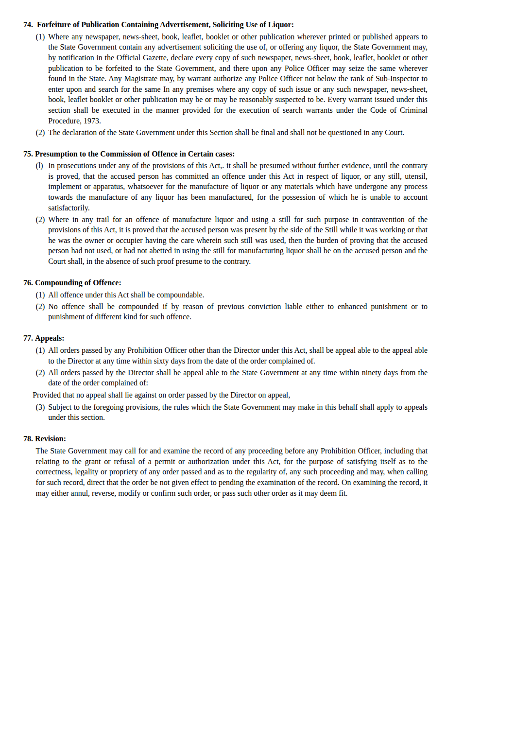74. Forfeiture of Publication Containing Advertisement, Soliciting Use of Liquor:
(1) Where any newspaper, news-sheet, book, leaflet, booklet or other publication wherever printed or published appears to the State Government contain any advertisement soliciting the use of, or offering any liquor, the State Government may, by notification in the Official Gazette, declare every copy of such newspaper, news-sheet, book, leaflet, booklet or other publication to be forfeited to the State Government, and there upon any Police Officer may seize the same wherever found in the State. Any Magistrate may, by warrant authorize any Police Officer not below the rank of Sub-Inspector to enter upon and search for the same In any premises where any copy of such issue or any such newspaper, news-sheet, book, leaflet booklet or other publication may be or may be reasonably suspected to be. Every warrant issued under this section shall be executed in the manner provided for the execution of search warrants under the Code of Criminal Procedure, 1973.
(2) The declaration of the State Government under this Section shall be final and shall not be questioned in any Court.
75. Presumption to the Commission of Offence in Certain cases:
(l) In prosecutions under any of the provisions of this Act,. it shall be presumed without further evidence, until the contrary is proved, that the accused person has committed an offence under this Act in respect of liquor, or any still, utensil, implement or apparatus, whatsoever for the manufacture of liquor or any materials which have undergone any process towards the manufacture of any liquor has been manufactured, for the possession of which he is unable to account satisfactorily.
(2) Where in any trail for an offence of manufacture liquor and using a still for such purpose in contravention of the provisions of this Act, it is proved that the accused person was present by the side of the Still while it was working or that he was the owner or occupier having the care wherein such still was used, then the burden of proving that the accused person had not used, or had not abetted in using the still for manufacturing liquor shall be on the accused person and the Court shall, in the absence of such proof presume to the contrary.
76. Compounding of Offence:
(1) All offence under this Act shall be compoundable.
(2) No offence shall be compounded if by reason of previous conviction liable either to enhanced punishment or to punishment of different kind for such offence.
77. Appeals:
(1) All orders passed by any Prohibition Officer other than the Director under this Act, shall be appeal able to the appeal able to the Director at any time within sixty days from the date of the order complained of.
(2) All orders passed by the Director shall be appeal able to the State Government at any time within ninety days from the date of the order complained of:
Provided that no appeal shall lie against on order passed by the Director on appeal,
(3) Subject to the foregoing provisions, the rules which the State Government may make in this behalf shall apply to appeals under this section.
78. Revision:
The State Government may call for and examine the record of any proceeding before any Prohibition Officer, including that relating to the grant or refusal of a permit or authorization under this Act, for the purpose of satisfying itself as to the correctness, legality or propriety of any order passed and as to the regularity of, any such proceeding and may, when calling for such record, direct that the order be not given effect to pending the examination of the record. On examining the record, it may either annul, reverse, modify or confirm such order, or pass such other order as it may deem fit.